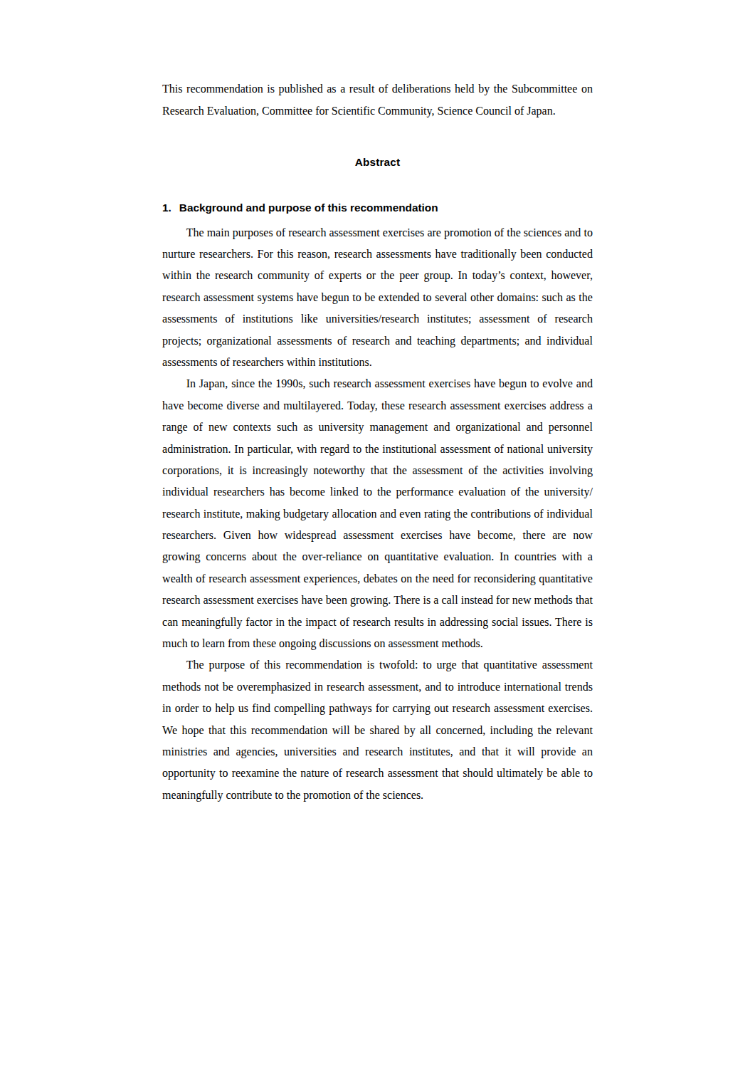This recommendation is published as a result of deliberations held by the Subcommittee on Research Evaluation, Committee for Scientific Community, Science Council of Japan.
Abstract
1. Background and purpose of this recommendation
The main purposes of research assessment exercises are promotion of the sciences and to nurture researchers. For this reason, research assessments have traditionally been conducted within the research community of experts or the peer group. In today’s context, however, research assessment systems have begun to be extended to several other domains: such as the assessments of institutions like universities/research institutes; assessment of research projects; organizational assessments of research and teaching departments; and individual assessments of researchers within institutions.
In Japan, since the 1990s, such research assessment exercises have begun to evolve and have become diverse and multilayered. Today, these research assessment exercises address a range of new contexts such as university management and organizational and personnel administration. In particular, with regard to the institutional assessment of national university corporations, it is increasingly noteworthy that the assessment of the activities involving individual researchers has become linked to the performance evaluation of the university/ research institute, making budgetary allocation and even rating the contributions of individual researchers. Given how widespread assessment exercises have become, there are now growing concerns about the over-reliance on quantitative evaluation. In countries with a wealth of research assessment experiences, debates on the need for reconsidering quantitative research assessment exercises have been growing. There is a call instead for new methods that can meaningfully factor in the impact of research results in addressing social issues. There is much to learn from these ongoing discussions on assessment methods.
The purpose of this recommendation is twofold: to urge that quantitative assessment methods not be overemphasized in research assessment, and to introduce international trends in order to help us find compelling pathways for carrying out research assessment exercises. We hope that this recommendation will be shared by all concerned, including the relevant ministries and agencies, universities and research institutes, and that it will provide an opportunity to reexamine the nature of research assessment that should ultimately be able to meaningfully contribute to the promotion of the sciences.